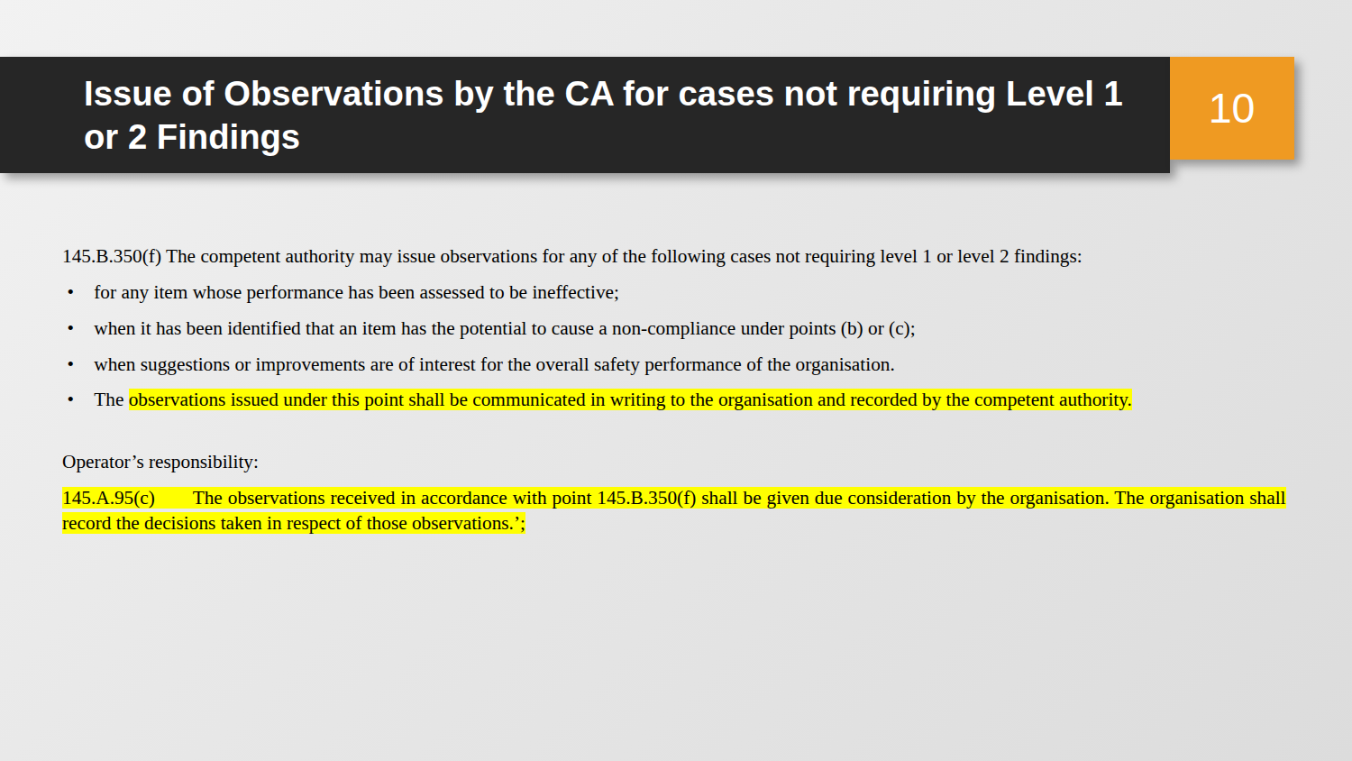Issue of Observations by the CA for cases not requiring Level 1 or 2 Findings
10
145.B.350(f) The competent authority may issue observations for any of the following cases not requiring level 1 or level 2 findings:
for any item whose performance has been assessed to be ineffective;
when it has been identified that an item has the potential to cause a non-compliance under points (b) or (c);
when suggestions or improvements are of interest for the overall safety performance of the organisation.
The observations issued under this point shall be communicated in writing to the organisation and recorded by the competent authority.
Operator’s responsibility:
145.A.95(c) The observations received in accordance with point 145.B.350(f) shall be given due consideration by the organisation. The organisation shall record the decisions taken in respect of those observations.’;